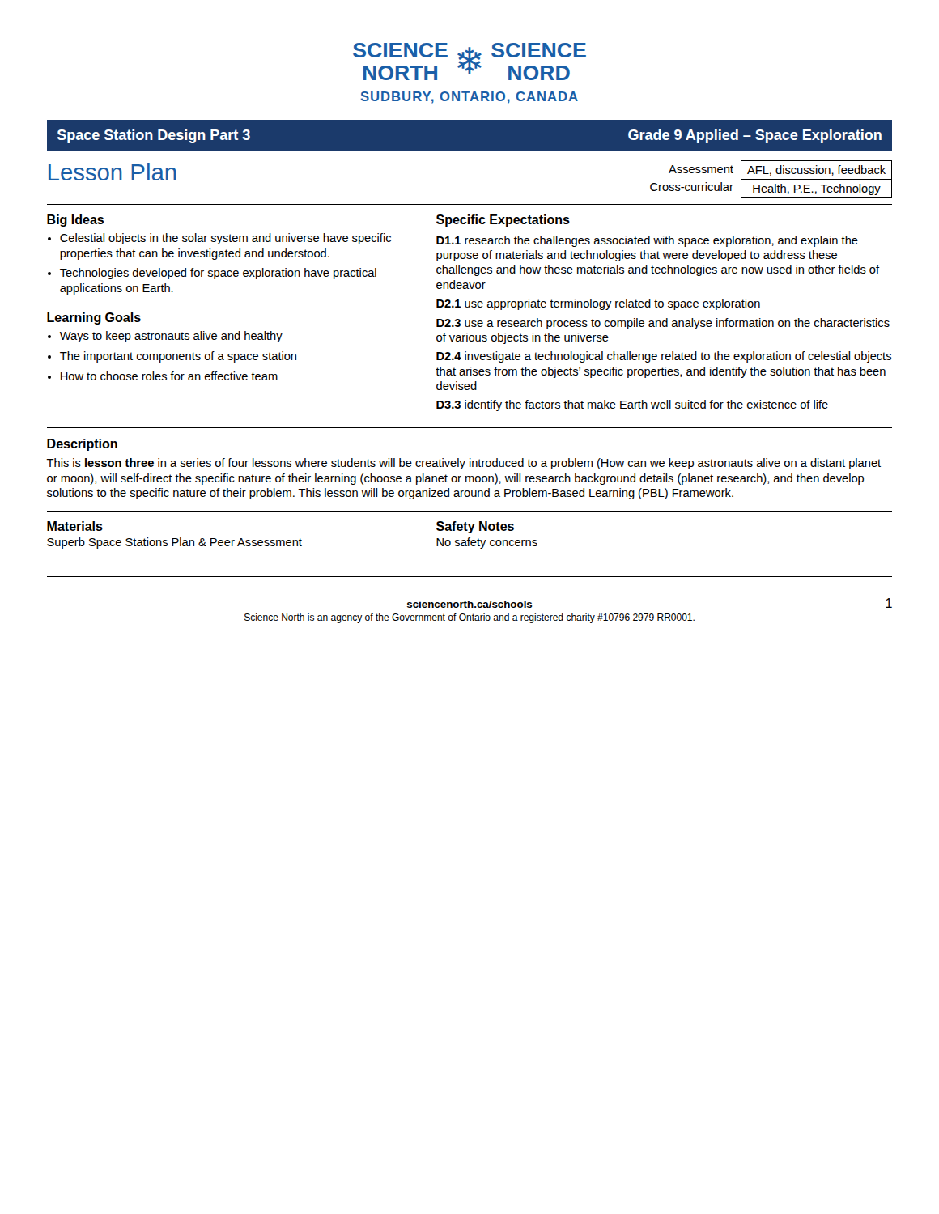SCIENCE
NORTH
❄
SCIENCE
NORD
SUDBURY, ONTARIO, CANADA
Space Station Design Part 3
Grade 9 Applied – Space Exploration
Lesson Plan
Assessment
Cross-curricular
AFL, discussion, feedback
Health, P.E., Technology
| Big Ideas Celestial objects in the solar system and universe have specific properties that can be investigated and understood. Technologies developed for space exploration have practical applications on Earth. Learning Goals Ways to keep astronauts alive and healthy The important components of a space station How to choose roles for an effective team | Specific Expectations D1.1 research the challenges associated with space exploration, and explain the purpose of materials and technologies that were developed to address these challenges and how these materials and technologies are now used in other fields of endeavor D2.1 use appropriate terminology related to space exploration D2.3 use a research process to compile and analyse information on the characteristics of various objects in the universe D2.4 investigate a technological challenge related to the exploration of celestial objects that arises from the objects’ specific properties, and identify the solution that has been devised D3.3 identify the factors that make Earth well suited for the existence of life |
Description
This is lesson three in a series of four lessons where students will be creatively introduced to a problem (How can we keep astronauts alive on a distant planet or moon), will self-direct the specific nature of their learning (choose a planet or moon), will research background details (planet research), and then develop solutions to the specific nature of their problem. This lesson will be organized around a Problem-Based Learning (PBL) Framework.
| Materials Superb Space Stations Plan & Peer Assessment | Safety Notes No safety concerns |
1
sciencenorth.ca/schools
Science North is an agency of the Government of Ontario and a registered charity #10796 2979 RR0001.